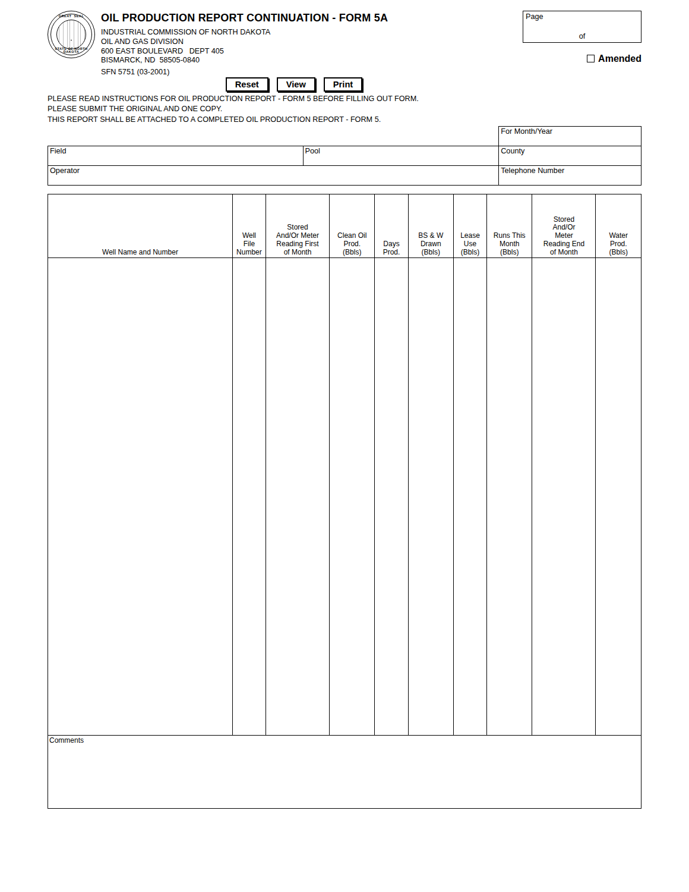GREAT SEAL
STATE OF NORTH DAKOTA
OIL PRODUCTION REPORT CONTINUATION - FORM 5A
INDUSTRIAL COMMISSION OF NORTH DAKOTA
OIL AND GAS DIVISION
600 EAST BOULEVARD DEPT 405
BISMARCK, ND 58505-0840
SFN 5751 (03-2001)
Page of
Amended
Reset View Print
PLEASE READ INSTRUCTIONS FOR OIL PRODUCTION REPORT - FORM 5 BEFORE FILLING OUT FORM.
PLEASE SUBMIT THE ORIGINAL AND ONE COPY.
THIS REPORT SHALL BE ATTACHED TO A COMPLETED OIL PRODUCTION REPORT - FORM 5.
| | | For Month/Year |
| Field | Pool | County |
| Operator | Telephone Number |
| Well Name and Number | Well File Number | Stored And/Or Meter Reading First of Month | Clean Oil Prod. (Bbls) | Days Prod. | BS & W Drawn (Bbls) | Lease Use (Bbls) | Runs This Month (Bbls) | Stored And/Or Meter Reading End of Month | Water Prod. (Bbls) |
| --- | --- | --- | --- | --- | --- | --- | --- | --- | --- |
| Comments |